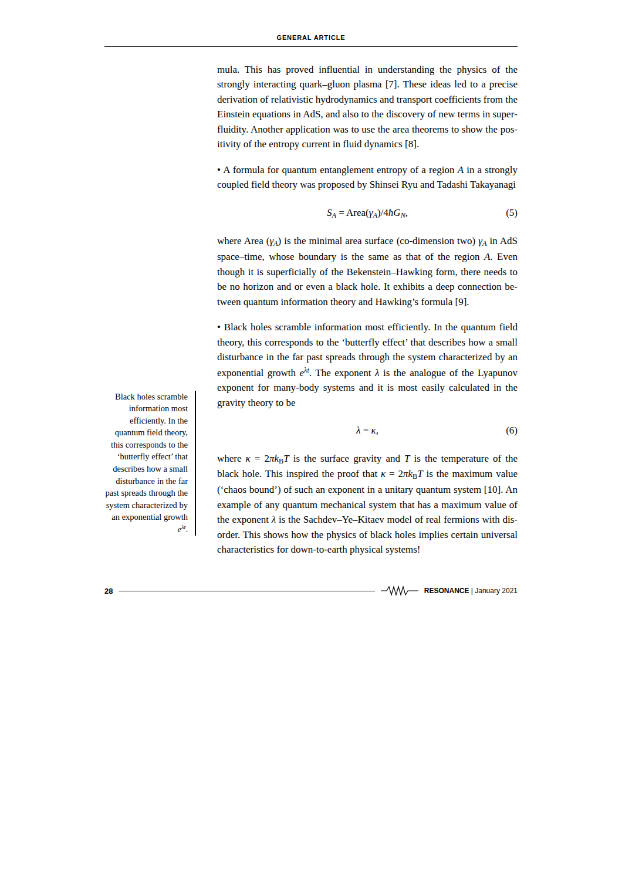GENERAL ARTICLE
Black holes scramble information most efficiently. In the quantum field theory, this corresponds to the ‘butterfly effect’ that describes how a small disturbance in the far past spreads through the system characterized by an exponential growth eλt.
mula. This has proved influential in understanding the physics of the strongly interacting quark–gluon plasma [7]. These ideas led to a precise derivation of relativistic hydrodynamics and transport coefficients from the Einstein equations in AdS, and also to the discovery of new terms in superfluidity. Another application was to use the area theorems to show the positivity of the entropy current in fluid dynamics [8].
• A formula for quantum entanglement entropy of a region A in a strongly coupled field theory was proposed by Shinsei Ryu and Tadashi Takayanagi
SA = Area(γA)/4ħG N, (5)
where Area (γA) is the minimal area surface (co-dimension two) γA in AdS space–time, whose boundary is the same as that of the region A. Even though it is superficially of the Bekenstein–Hawking form, there needs to be no horizon and or even a black hole. It exhibits a deep connection between quantum information theory and Hawking’s formula [9].
• Black holes scramble information most efficiently. In the quantum field theory, this corresponds to the ‘butterfly effect’ that describes how a small disturbance in the far past spreads through the system characterized by an exponential growth eλt. The exponent λ is the analogue of the Lyapunov exponent for many-body systems and it is most easily calculated in the gravity theory to be
λ = κ, (6)
where κ = 2πk BT is the surface gravity and T is the temperature of the black hole. This inspired the proof that κ = 2πk BT is the maximum value (‘chaos bound’) of such an exponent in a unitary quantum system [10]. An example of any quantum mechanical system that has a maximum value of the exponent λ is the Sachdev–Ye–Kitaev model of real fermions with disorder. This shows how the physics of black holes implies certain universal characteristics for down-to-earth physical systems!
28 RESONANCE | January 2021